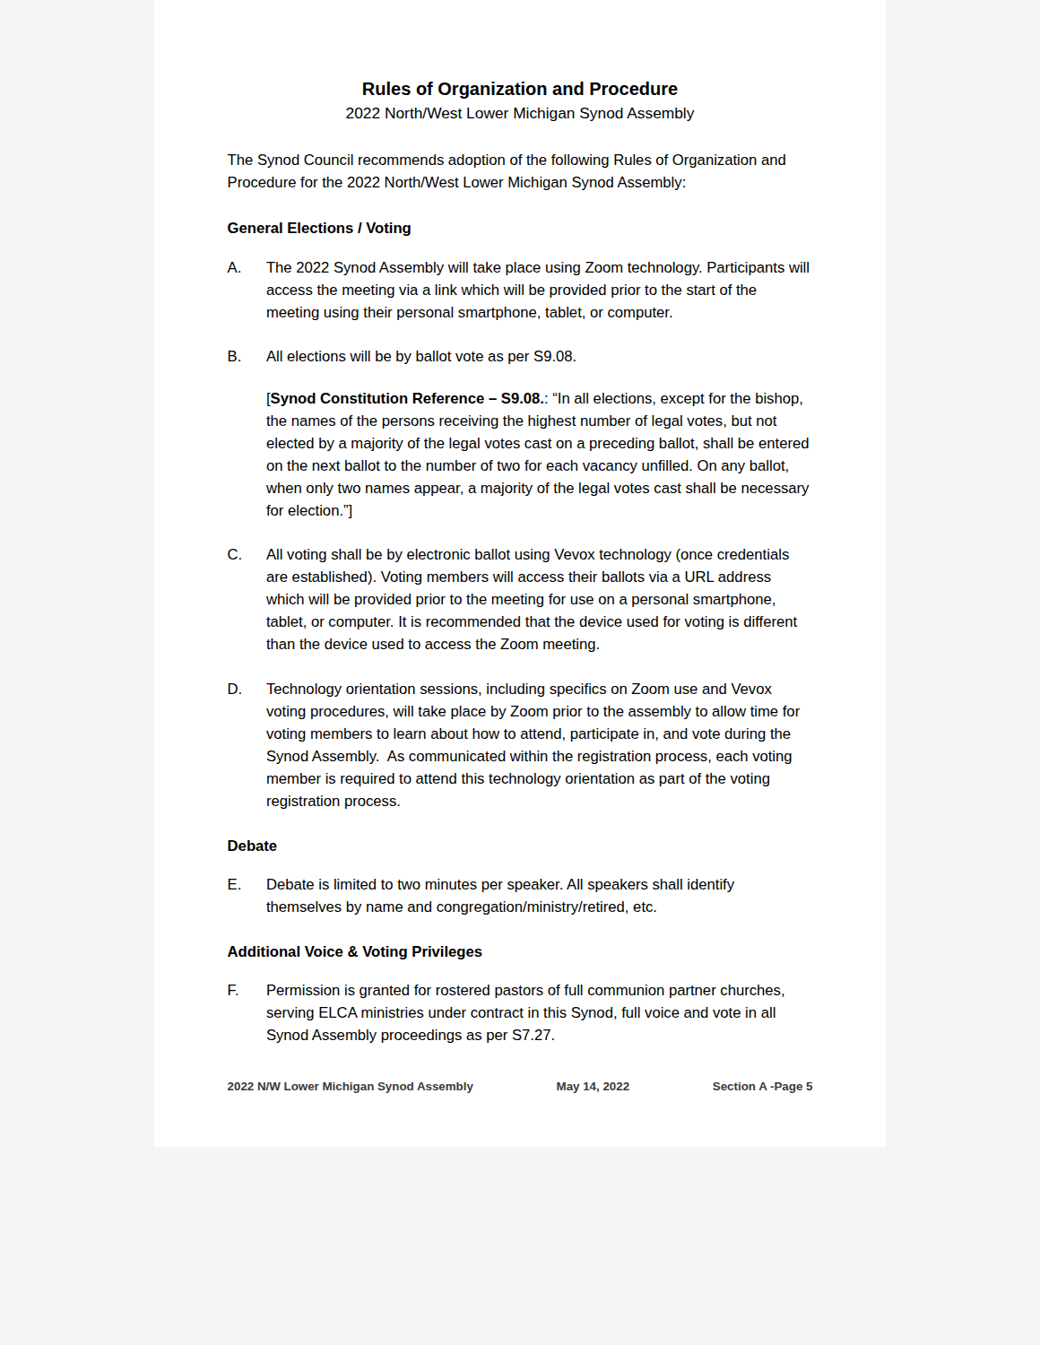Rules of Organization and Procedure
2022 North/West Lower Michigan Synod Assembly
The Synod Council recommends adoption of the following Rules of Organization and Procedure for the 2022 North/West Lower Michigan Synod Assembly:
General Elections / Voting
A. The 2022 Synod Assembly will take place using Zoom technology. Participants will access the meeting via a link which will be provided prior to the start of the meeting using their personal smartphone, tablet, or computer.
B. All elections will be by ballot vote as per S9.08.
[Synod Constitution Reference – S9.08.: “In all elections, except for the bishop, the names of the persons receiving the highest number of legal votes, but not elected by a majority of the legal votes cast on a preceding ballot, shall be entered on the next ballot to the number of two for each vacancy unfilled. On any ballot, when only two names appear, a majority of the legal votes cast shall be necessary for election.”]
C. All voting shall be by electronic ballot using Vevox technology (once credentials are established). Voting members will access their ballots via a URL address which will be provided prior to the meeting for use on a personal smartphone, tablet, or computer. It is recommended that the device used for voting is different than the device used to access the Zoom meeting.
D. Technology orientation sessions, including specifics on Zoom use and Vevox voting procedures, will take place by Zoom prior to the assembly to allow time for voting members to learn about how to attend, participate in, and vote during the Synod Assembly. As communicated within the registration process, each voting member is required to attend this technology orientation as part of the voting registration process.
Debate
E. Debate is limited to two minutes per speaker. All speakers shall identify themselves by name and congregation/ministry/retired, etc.
Additional Voice & Voting Privileges
F. Permission is granted for rostered pastors of full communion partner churches, serving ELCA ministries under contract in this Synod, full voice and vote in all Synod Assembly proceedings as per S7.27.
2022 N/W Lower Michigan Synod Assembly May 14, 2022 Section A -Page 5